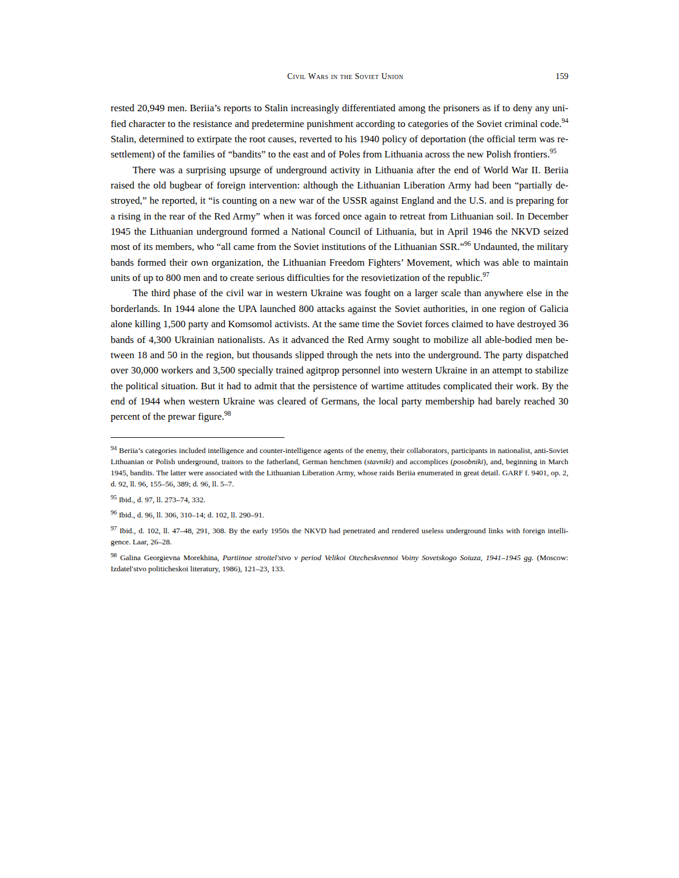Civil Wars in the Soviet Union 159
rested 20,949 men. Beriia’s reports to Stalin increasingly differentiated among the prisoners as if to deny any unified character to the resistance and predetermine punishment according to categories of the Soviet criminal code.94 Stalin, determined to extirpate the root causes, reverted to his 1940 policy of deportation (the official term was resettlement) of the families of “bandits” to the east and of Poles from Lithuania across the new Polish frontiers.95
There was a surprising upsurge of underground activity in Lithuania after the end of World War II. Beriia raised the old bugbear of foreign intervention: although the Lithuanian Liberation Army had been “partially destroyed,” he reported, it “is counting on a new war of the USSR against England and the U.S. and is preparing for a rising in the rear of the Red Army” when it was forced once again to retreat from Lithuanian soil. In December 1945 the Lithuanian underground formed a National Council of Lithuania, but in April 1946 the NKVD seized most of its members, who “all came from the Soviet institutions of the Lithuanian SSR.”96 Undaunted, the military bands formed their own organization, the Lithuanian Freedom Fighters’ Movement, which was able to maintain units of up to 800 men and to create serious difficulties for the resovietization of the republic.97
The third phase of the civil war in western Ukraine was fought on a larger scale than anywhere else in the borderlands. In 1944 alone the UPA launched 800 attacks against the Soviet authorities, in one region of Galicia alone killing 1,500 party and Komsomol activists. At the same time the Soviet forces claimed to have destroyed 36 bands of 4,300 Ukrainian nationalists. As it advanced the Red Army sought to mobilize all able-bodied men between 18 and 50 in the region, but thousands slipped through the nets into the underground. The party dispatched over 30,000 workers and 3,500 specially trained agitprop personnel into western Ukraine in an attempt to stabilize the political situation. But it had to admit that the persistence of wartime attitudes complicated their work. By the end of 1944 when western Ukraine was cleared of Germans, the local party membership had barely reached 30 percent of the prewar figure.98
94 Beriia’s categories included intelligence and counter-intelligence agents of the enemy, their collaborators, participants in nationalist, anti-Soviet Lithuanian or Polish underground, traitors to the fatherland, German henchmen (stavniki) and accomplices (posobniki), and, beginning in March 1945, bandits. The latter were associated with the Lithuanian Liberation Army, whose raids Beriia enumerated in great detail. GARF f. 9401, op. 2, d. 92, ll. 96, 155–56, 389; d. 96, ll. 5–7.
95 Ibid., d. 97, ll. 273–74, 332.
96 Ibid., d. 96, ll. 306, 310–14; d. 102, ll. 290–91.
97 Ibid., d. 102, ll. 47–48, 291, 308. By the early 1950s the NKVD had penetrated and rendered useless underground links with foreign intelligence. Laar, 26–28.
98 Galina Georgievna Morekhina, Partiinoe stroitel′stvo v period Velikoi Otecheskvennoi Voiny Sovetskogo Soiuza, 1941–1945 gg. (Moscow: Izdatel′stvo politicheskoi literatury, 1986), 121–23, 133.